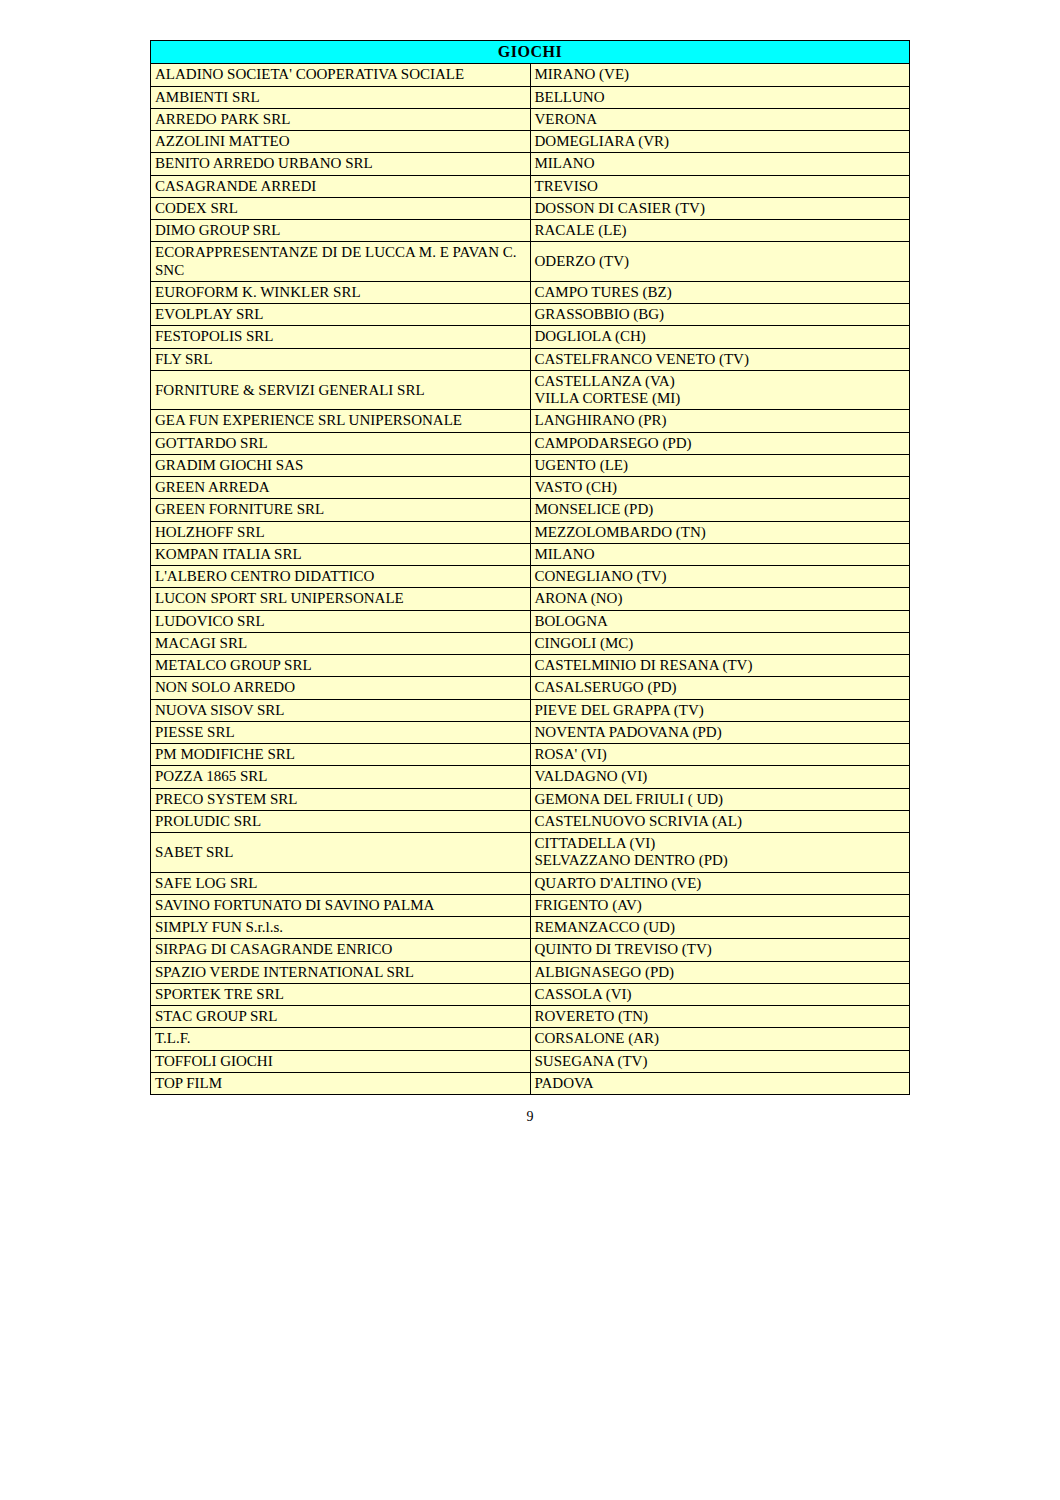| GIOCHI |
| --- |
| ALADINO SOCIETA' COOPERATIVA SOCIALE | MIRANO (VE) |
| AMBIENTI SRL | BELLUNO |
| ARREDO PARK SRL | VERONA |
| AZZOLINI MATTEO | DOMEGLIARA (VR) |
| BENITO ARREDO URBANO SRL | MILANO |
| CASAGRANDE ARREDI | TREVISO |
| CODEX SRL | DOSSON DI CASIER (TV) |
| DIMO GROUP SRL | RACALE (LE) |
| ECORAPPRESENTANZE DI DE LUCCA M. E PAVAN C. SNC | ODERZO (TV) |
| EUROFORM K. WINKLER SRL | CAMPO TURES (BZ) |
| EVOLPLAY SRL | GRASSOBBIO (BG) |
| FESTOPOLIS SRL | DOGLIOLA (CH) |
| FLY SRL | CASTELFRANCO VENETO (TV) |
| FORNITURE & SERVIZI GENERALI SRL | CASTELLANZA (VA) VILLA CORTESE (MI) |
| GEA FUN EXPERIENCE SRL UNIPERSONALE | LANGHIRANO (PR) |
| GOTTARDO SRL | CAMPODARSEGO (PD) |
| GRADIM GIOCHI SAS | UGENTO (LE) |
| GREEN ARREDA | VASTO (CH) |
| GREEN FORNITURE SRL | MONSELICE (PD) |
| HOLZHOFF SRL | MEZZOLOMBARDO (TN) |
| KOMPAN ITALIA SRL | MILANO |
| L'ALBERO CENTRO DIDATTICO | CONEGLIANO (TV) |
| LUCON SPORT SRL UNIPERSONALE | ARONA (NO) |
| LUDOVICO SRL | BOLOGNA |
| MACAGI SRL | CINGOLI (MC) |
| METALCO GROUP SRL | CASTELMINIO DI RESANA (TV) |
| NON SOLO ARREDO | CASALSERUGO (PD) |
| NUOVA SISOV SRL | PIEVE DEL GRAPPA (TV) |
| PIESSE SRL | NOVENTA PADOVANA (PD) |
| PM MODIFICHE SRL | ROSA' (VI) |
| POZZA 1865 SRL | VALDAGNO (VI) |
| PRECO SYSTEM SRL | GEMONA DEL FRIULI ( UD) |
| PROLUDIC SRL | CASTELNUOVO SCRIVIA (AL) |
| SABET SRL | CITTADELLA (VI) SELVAZZANO DENTRO (PD) |
| SAFE LOG SRL | QUARTO D'ALTINO (VE) |
| SAVINO FORTUNATO DI SAVINO PALMA | FRIGENTO (AV) |
| SIMPLY FUN S.r.l.s. | REMANZACCO (UD) |
| SIRPAG DI CASAGRANDE ENRICO | QUINTO DI TREVISO (TV) |
| SPAZIO VERDE INTERNATIONAL SRL | ALBIGNASEGO (PD) |
| SPORTEK TRE SRL | CASSOLA (VI) |
| STAC GROUP SRL | ROVERETO (TN) |
| T.L.F. | CORSALONE (AR) |
| TOFFOLI GIOCHI | SUSEGANA (TV) |
| TOP FILM | PADOVA |
9